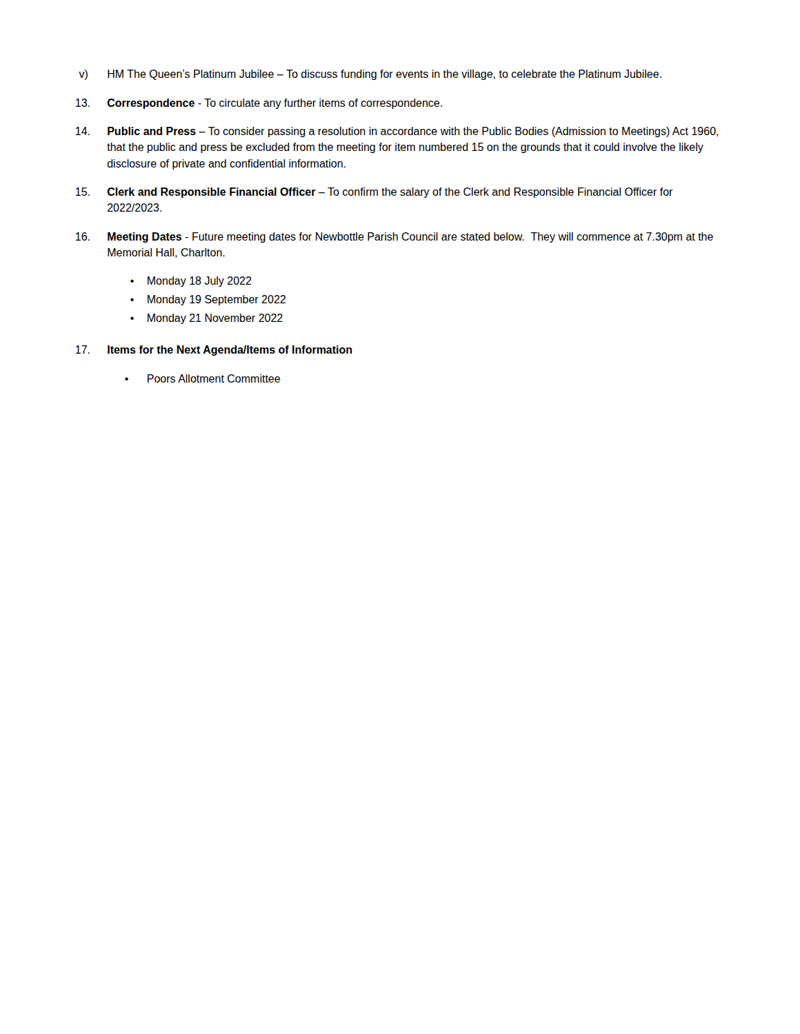v)
HM The Queen’s Platinum Jubilee – To discuss funding for events in the village, to celebrate the Platinum Jubilee.
13.
Correspondence - To circulate any further items of correspondence.
14.
Public and Press – To consider passing a resolution in accordance with the Public Bodies (Admission to Meetings) Act 1960, that the public and press be excluded from the meeting for item numbered 15 on the grounds that it could involve the likely disclosure of private and confidential information.
15.
Clerk and Responsible Financial Officer – To confirm the salary of the Clerk and Responsible Financial Officer for 2022/2023.
16.
Meeting Dates - Future meeting dates for Newbottle Parish Council are stated below. They will commence at 7.30pm at the Memorial Hall, Charlton.
•Monday 18 July 2022
•Monday 19 September 2022
•Monday 21 November 2022
17.
Items for the Next Agenda/Items of Information
•Poors Allotment Committee